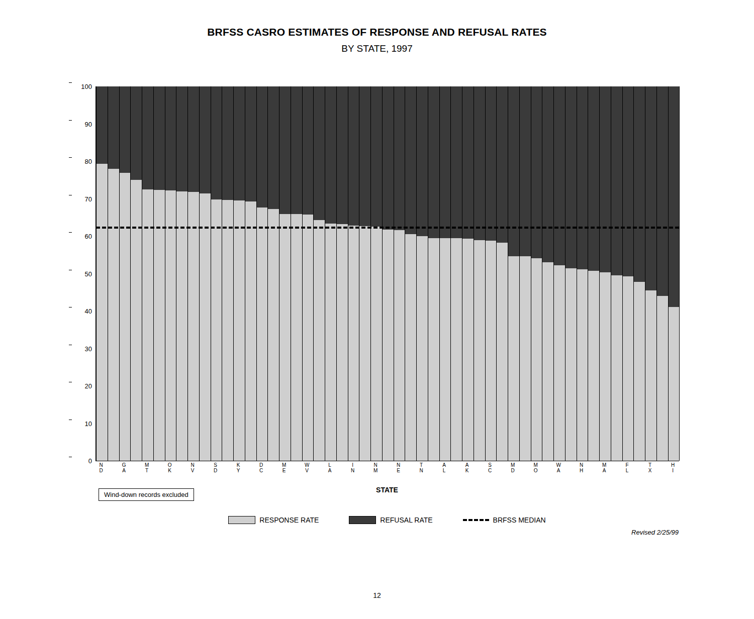BRFSS CASRO ESTIMATES OF RESPONSE AND REFUSAL RATES
BY STATE, 1997
100
90
80
70
60
50
40
30
20
10
0
N D
G A
M T
O K
N V
S D
K Y
D C
M E
W V
L A
I N
N M
N E
T N
A L
A K
S C
M D
M O
W A
N H
M A
F L
T X
H I
STATE
Wind-down records excluded
RESPONSE RATE
REFUSAL RATE
BRFSS MEDIAN
Revised 2/25/99
12